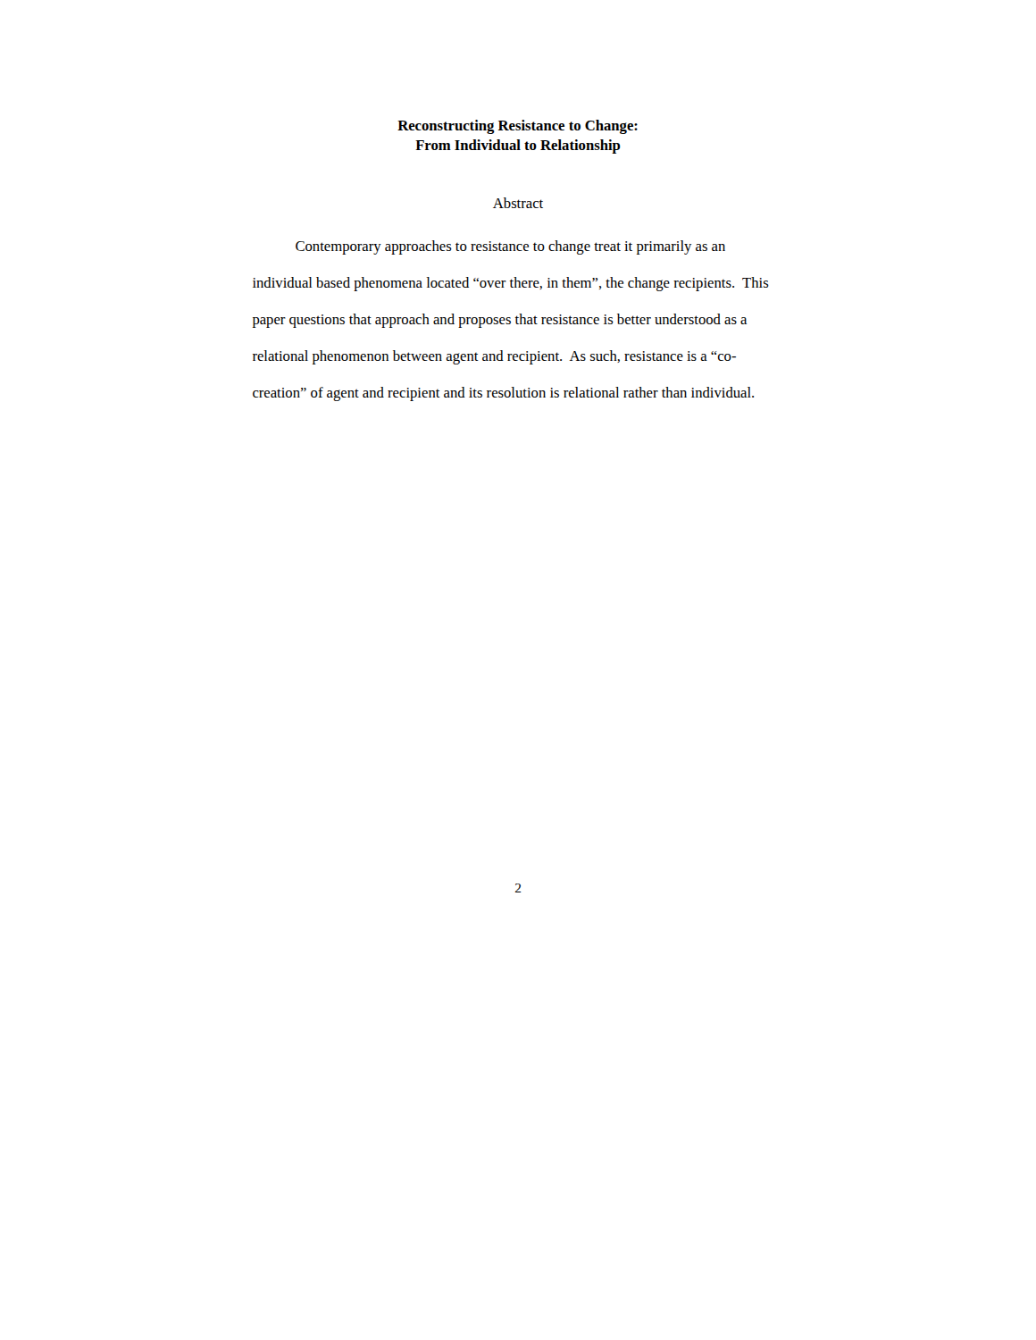Reconstructing Resistance to Change:
From Individual to Relationship
Abstract
Contemporary approaches to resistance to change treat it primarily as an individual based phenomena located “over there, in them”, the change recipients. This paper questions that approach and proposes that resistance is better understood as a relational phenomenon between agent and recipient. As such, resistance is a “co-creation” of agent and recipient and its resolution is relational rather than individual.
2